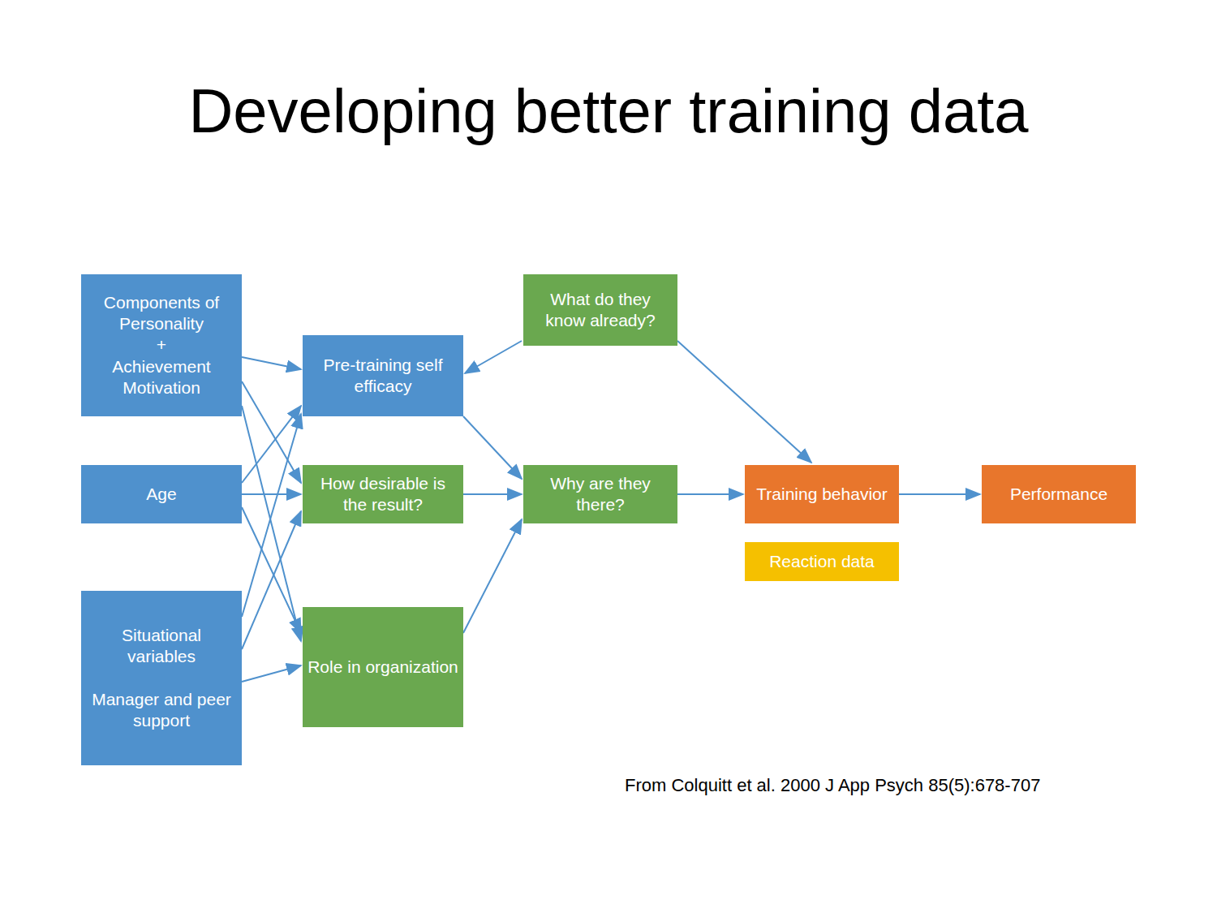Developing better training data
Components of Personality
+
Achievement Motivation
Age
Situational variables
Manager and peer support
Pre-training self efficacy
How desirable is the result?
Role in organization
What do they know already?
Why are they there?
Training behavior
Reaction data
Performance
From Colquitt et al. 2000 J App Psych 85(5):678-707